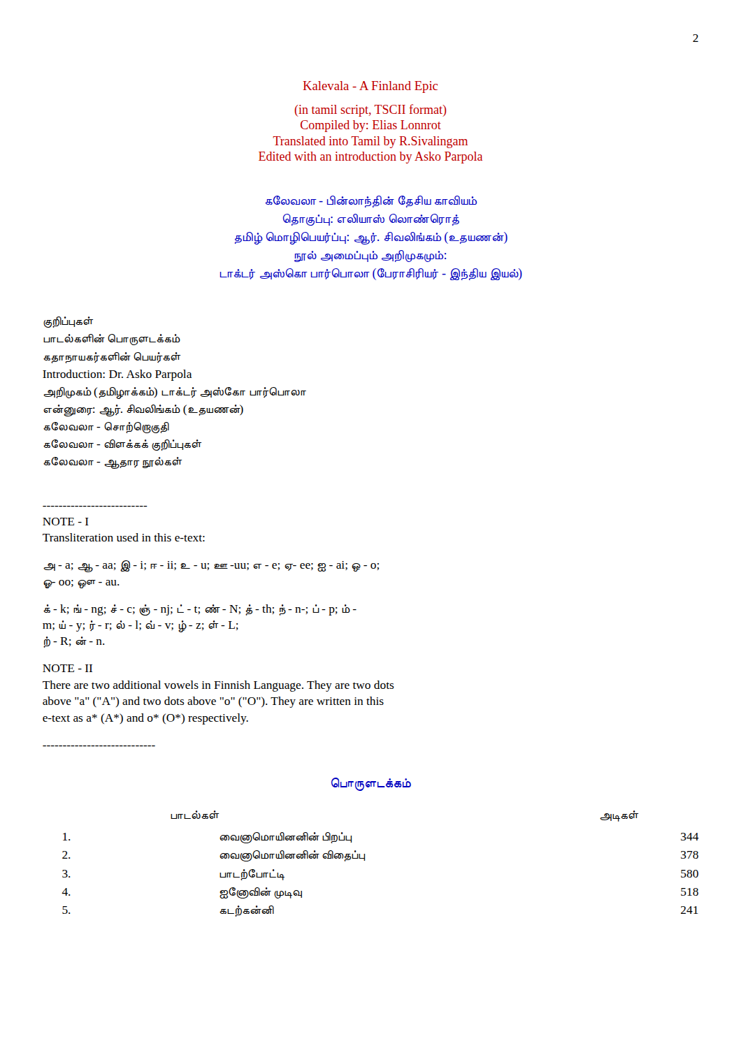2
Kalevala - A Finland Epic
(in tamil script, TSCII format)
Compiled by: Elias Lonnrot
Translated into Tamil by R.Sivalingam
Edited with an introduction by Asko Parpola
கலேவலா - பின்லாந்தின் தேசிய காவியம்
தொகுப்பு: எலியாஸ் லொண்ரொத்
தமிழ் மொழிபெயர்ப்பு: ஆர். சிவலிங்கம் (உதயணன்)
நூல் அமைப்பும் அறிமுகமும்:
டாக்டர் அஸ்கொ பார்பொலா (பேராசிரியர் - இந்திய இயல்)
குறிப்புகள்
பாடல்களின் பொருளடக்கம்
கதாநாயகர்களின் பெயர்கள்
Introduction: Dr. Asko Parpola
அறிமுகம் (தமிழாக்கம்) டாக்டர் அஸ்கோ பார்பொலா
என்னுரை: ஆர். சிவலிங்கம் (உதயணன்)
கலேவலா - சொற்றொகுதி
கலேவலா - விளக்கக் குறிப்புகள்
கலேவலா - ஆதார நூல்கள்
--------------------------
NOTE - I
Transliteration used in this e-text:
அ - a; ஆ - aa; இ - i; ஈ - ii; உ - u; ஊ -uu; எ - e; ஏ- ee; ஐ - ai; ஒ - o;
ஓ- oo; ஔ - au.
க் - k; ங் - ng; ச் - c; ஞ் - nj; ட் - t; ண் - N; த் - th; ந் - n-; ப் - p; ம் -
m; ய் - y; ர் - r; ல் - l; வ் - v; ழ் - z; ள் - L;
ற் - R; ன் - n.
NOTE - II
There are two additional vowels in Finnish Language. They are two dots
above "a" ("A") and two dots above "o" ("O"). They are written in this
e-text as a* (A*) and o* (O*) respectively.
----------------------------
பொருளடக்கம்
| பாடல்கள் | அடிகள் |
| --- | --- |
| 1. | வைனாமொயினனின் பிறப்பு | 344 |
| 2. | வைனாமொயினனின் விதைப்பு | 378 |
| 3. | பாடற்போட்டி | 580 |
| 4. | ஐனோவின் முடிவு | 518 |
| 5. | கடற்கன்னி | 241 |